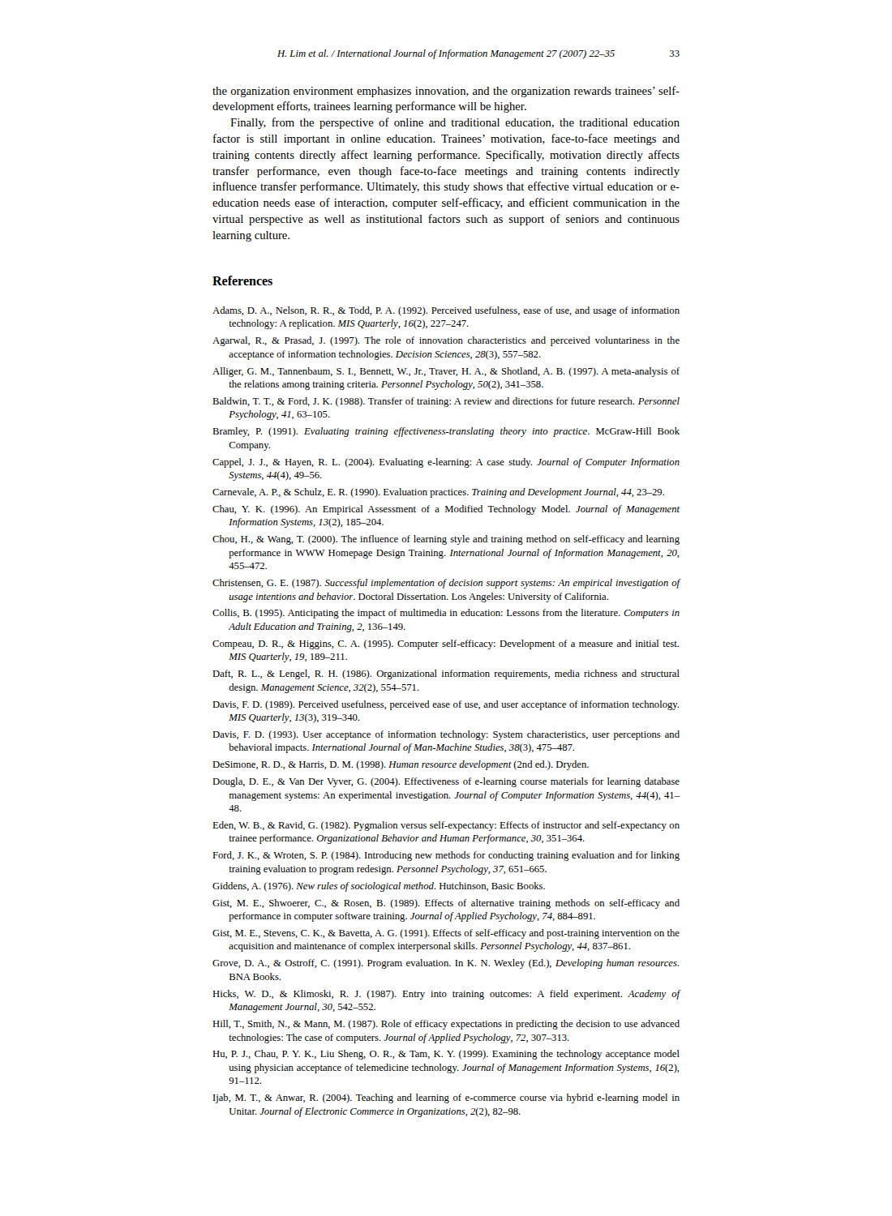H. Lim et al. / International Journal of Information Management 27 (2007) 22–35 33
the organization environment emphasizes innovation, and the organization rewards trainees’ self-development efforts, trainees learning performance will be higher.
Finally, from the perspective of online and traditional education, the traditional education factor is still important in online education. Trainees’ motivation, face-to-face meetings and training contents directly affect learning performance. Specifically, motivation directly affects transfer performance, even though face-to-face meetings and training contents indirectly influence transfer performance. Ultimately, this study shows that effective virtual education or e-education needs ease of interaction, computer self-efficacy, and efficient communication in the virtual perspective as well as institutional factors such as support of seniors and continuous learning culture.
References
Adams, D. A., Nelson, R. R., & Todd, P. A. (1992). Perceived usefulness, ease of use, and usage of information technology: A replication. MIS Quarterly, 16(2), 227–247.
Agarwal, R., & Prasad, J. (1997). The role of innovation characteristics and perceived voluntariness in the acceptance of information technologies. Decision Sciences, 28(3), 557–582.
Alliger, G. M., Tannenbaum, S. I., Bennett, W., Jr., Traver, H. A., & Shotland, A. B. (1997). A meta-analysis of the relations among training criteria. Personnel Psychology, 50(2), 341–358.
Baldwin, T. T., & Ford, J. K. (1988). Transfer of training: A review and directions for future research. Personnel Psychology, 41, 63–105.
Bramley, P. (1991). Evaluating training effectiveness-translating theory into practice. McGraw-Hill Book Company.
Cappel, J. J., & Hayen, R. L. (2004). Evaluating e-learning: A case study. Journal of Computer Information Systems, 44(4), 49–56.
Carnevale, A. P., & Schulz, E. R. (1990). Evaluation practices. Training and Development Journal, 44, 23–29.
Chau, Y. K. (1996). An Empirical Assessment of a Modified Technology Model. Journal of Management Information Systems, 13(2), 185–204.
Chou, H., & Wang, T. (2000). The influence of learning style and training method on self-efficacy and learning performance in WWW Homepage Design Training. International Journal of Information Management, 20, 455–472.
Christensen, G. E. (1987). Successful implementation of decision support systems: An empirical investigation of usage intentions and behavior. Doctoral Dissertation. Los Angeles: University of California.
Collis, B. (1995). Anticipating the impact of multimedia in education: Lessons from the literature. Computers in Adult Education and Training, 2, 136–149.
Compeau, D. R., & Higgins, C. A. (1995). Computer self-efficacy: Development of a measure and initial test. MIS Quarterly, 19, 189–211.
Daft, R. L., & Lengel, R. H. (1986). Organizational information requirements, media richness and structural design. Management Science, 32(2), 554–571.
Davis, F. D. (1989). Perceived usefulness, perceived ease of use, and user acceptance of information technology. MIS Quarterly, 13(3), 319–340.
Davis, F. D. (1993). User acceptance of information technology: System characteristics, user perceptions and behavioral impacts. International Journal of Man-Machine Studies, 38(3), 475–487.
DeSimone, R. D., & Harris, D. M. (1998). Human resource development (2nd ed.). Dryden.
Dougla, D. E., & Van Der Vyver, G. (2004). Effectiveness of e-learning course materials for learning database management systems: An experimental investigation. Journal of Computer Information Systems, 44(4), 41–48.
Eden, W. B., & Ravid, G. (1982). Pygmalion versus self-expectancy: Effects of instructor and self-expectancy on trainee performance. Organizational Behavior and Human Performance, 30, 351–364.
Ford, J. K., & Wroten, S. P. (1984). Introducing new methods for conducting training evaluation and for linking training evaluation to program redesign. Personnel Psychology, 37, 651–665.
Giddens, A. (1976). New rules of sociological method. Hutchinson, Basic Books.
Gist, M. E., Shwoerer, C., & Rosen, B. (1989). Effects of alternative training methods on self-efficacy and performance in computer software training. Journal of Applied Psychology, 74, 884–891.
Gist, M. E., Stevens, C. K., & Bavetta, A. G. (1991). Effects of self-efficacy and post-training intervention on the acquisition and maintenance of complex interpersonal skills. Personnel Psychology, 44, 837–861.
Grove, D. A., & Ostroff, C. (1991). Program evaluation. In K. N. Wexley (Ed.), Developing human resources. BNA Books.
Hicks, W. D., & Klimoski, R. J. (1987). Entry into training outcomes: A field experiment. Academy of Management Journal, 30, 542–552.
Hill, T., Smith, N., & Mann, M. (1987). Role of efficacy expectations in predicting the decision to use advanced technologies: The case of computers. Journal of Applied Psychology, 72, 307–313.
Hu, P. J., Chau, P. Y. K., Liu Sheng, O. R., & Tam, K. Y. (1999). Examining the technology acceptance model using physician acceptance of telemedicine technology. Journal of Management Information Systems, 16(2), 91–112.
Ijab, M. T., & Anwar, R. (2004). Teaching and learning of e-commerce course via hybrid e-learning model in Unitar. Journal of Electronic Commerce in Organizations, 2(2), 82–98.